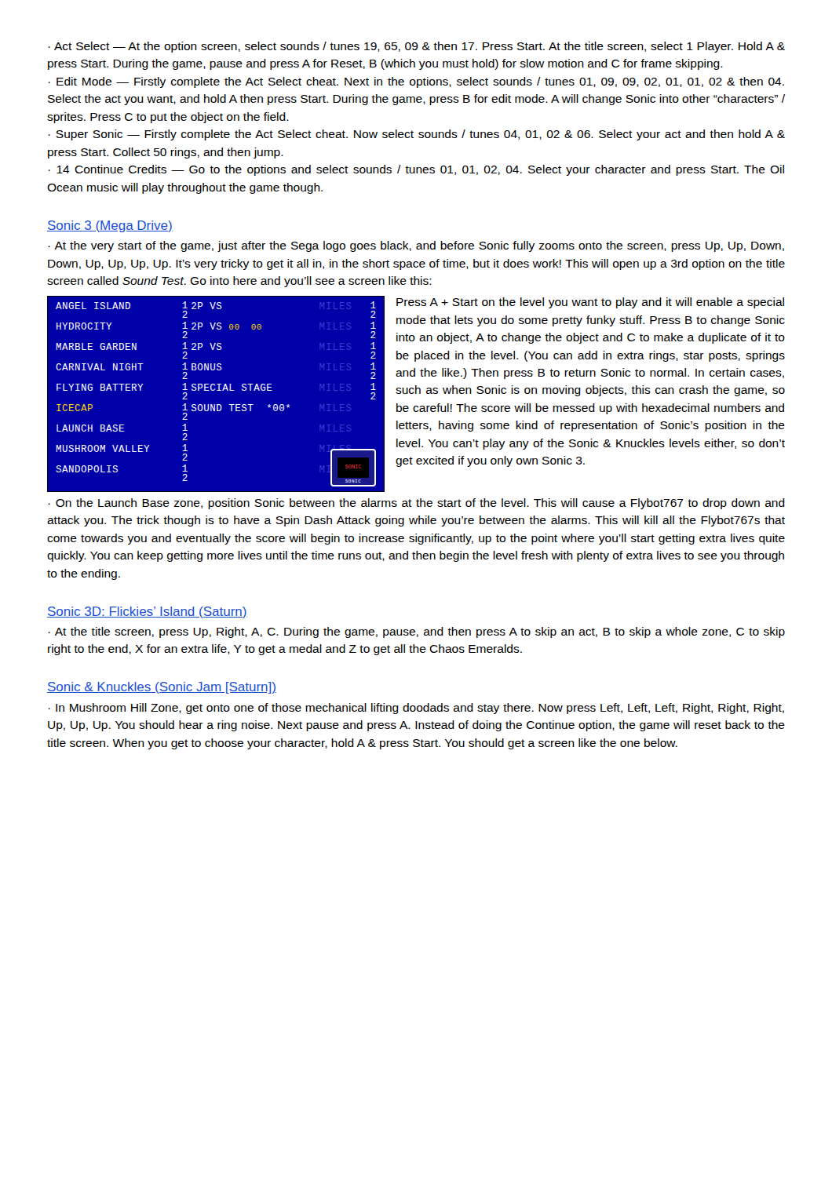· Act Select — At the option screen, select sounds / tunes 19, 65, 09 & then 17. Press Start. At the title screen, select 1 Player. Hold A & press Start. During the game, pause and press A for Reset, B (which you must hold) for slow motion and C for frame skipping.
· Edit Mode — Firstly complete the Act Select cheat. Next in the options, select sounds / tunes 01, 09, 09, 02, 01, 01, 02 & then 04. Select the act you want, and hold A then press Start. During the game, press B for edit mode. A will change Sonic into other “characters” / sprites. Press C to put the object on the field.
· Super Sonic — Firstly complete the Act Select cheat. Now select sounds / tunes 04, 01, 02 & 06. Select your act and then hold A & press Start. Collect 50 rings, and then jump.
· 14 Continue Credits — Go to the options and select sounds / tunes 01, 01, 02, 04. Select your character and press Start. The Oil Ocean music will play throughout the game though.
Sonic 3 (Mega Drive)
· At the very start of the game, just after the Sega logo goes black, and before Sonic fully zooms onto the screen, press Up, Up, Down, Down, Up, Up, Up, Up. It’s very tricky to get it all in, in the short space of time, but it does work! This will open up a 3rd option on the title screen called Sound Test. Go into here and you’ll see a screen like this:
| ANGEL ISLAND | 1 2 | 2P VS | MILES | 1 2 |
| HYDROCITY | 1 2 | 2P VS 00 00 | MILES | 1 2 |
| MARBLE GARDEN | 1 2 | 2P VS | MILES | 1 2 |
| CARNIVAL NIGHT | 1 2 | BONUS | MILES | 1 2 |
| FLYING BATTERY | 1 2 | SPECIAL STAGE | MILES | 1 2 |
| ICECAP | 1 2 | SOUND TEST *00* | MILES | |
| LAUNCH BASE | 1 2 | | MILES | |
| MUSHROOM VALLEY | 1 2 | | MILES | |
| SANDOPOLIS | 1 2 | | MILES | |
SONIC
SONIC
Press A + Start on the level you want to play and it will enable a special mode that lets you do some pretty funky stuff. Press B to change Sonic into an object, A to change the object and C to make a duplicate of it to be placed in the level. (You can add in extra rings, star posts, springs and the like.) Then press B to return Sonic to normal. In certain cases, such as when Sonic is on moving objects, this can crash the game, so be careful! The score will be messed up with hexadecimal numbers and letters, having some kind of representation of Sonic’s position in the level. You can’t play any of the Sonic & Knuckles levels either, so don’t get excited if you only own Sonic 3.
· On the Launch Base zone, position Sonic between the alarms at the start of the level. This will cause a Flybot767 to drop down and attack you. The trick though is to have a Spin Dash Attack going while you’re between the alarms. This will kill all the Flybot767s that come towards you and eventually the score will begin to increase significantly, up to the point where you’ll start getting extra lives quite quickly. You can keep getting more lives until the time runs out, and then begin the level fresh with plenty of extra lives to see you through to the ending.
Sonic 3D: Flickies’ Island (Saturn)
· At the title screen, press Up, Right, A, C. During the game, pause, and then press A to skip an act, B to skip a whole zone, C to skip right to the end, X for an extra life, Y to get a medal and Z to get all the Chaos Emeralds.
Sonic & Knuckles (Sonic Jam [Saturn])
· In Mushroom Hill Zone, get onto one of those mechanical lifting doodads and stay there. Now press Left, Left, Left, Right, Right, Right, Up, Up, Up. You should hear a ring noise. Next pause and press A. Instead of doing the Continue option, the game will reset back to the title screen. When you get to choose your character, hold A & press Start. You should get a screen like the one below.